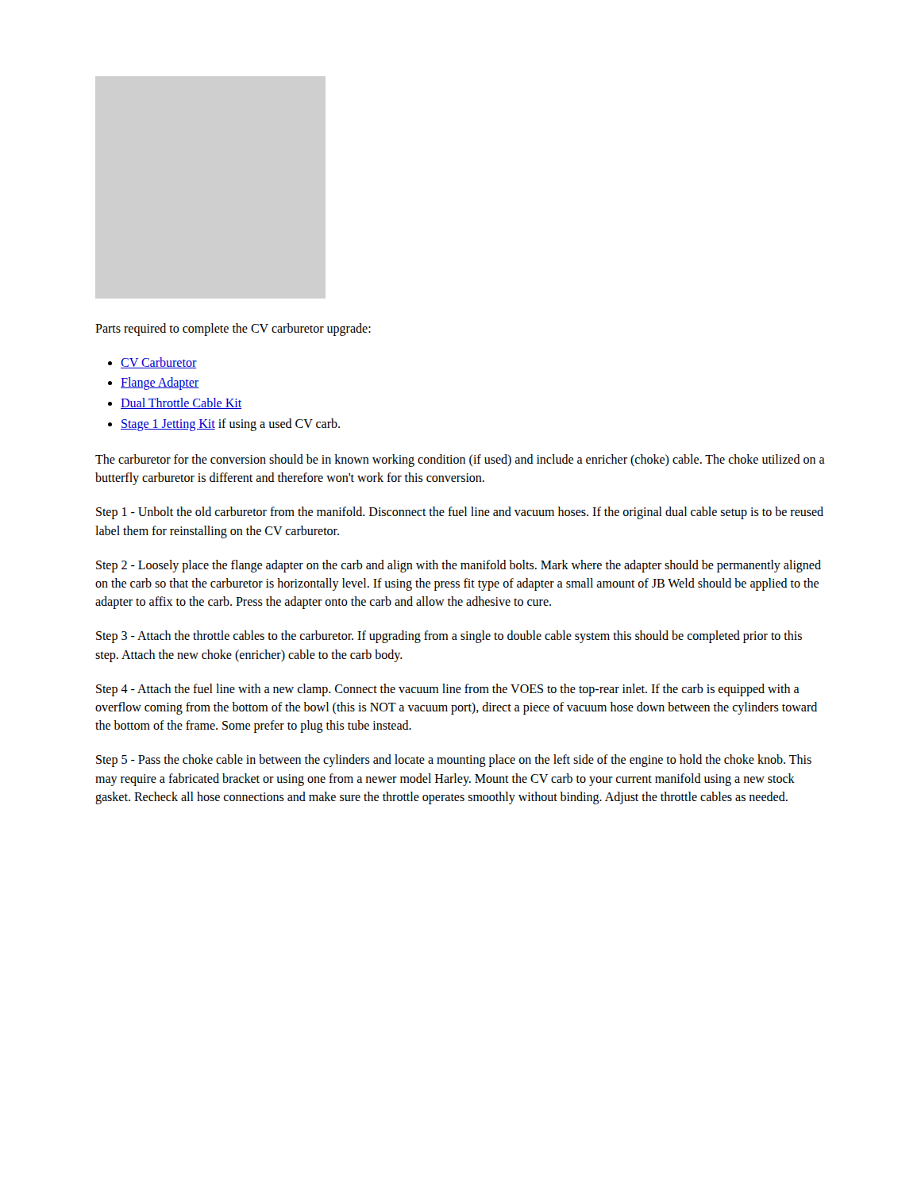Parts required to complete the CV carburetor upgrade:
CV Carburetor
Flange Adapter
Dual Throttle Cable Kit
Stage 1 Jetting Kit if using a used CV carb.
The carburetor for the conversion should be in known working condition (if used) and include a enricher (choke) cable. The choke utilized on a butterfly carburetor is different and therefore won't work for this conversion.
Step 1 - Unbolt the old carburetor from the manifold. Disconnect the fuel line and vacuum hoses. If the original dual cable setup is to be reused label them for reinstalling on the CV carburetor.
Step 2 - Loosely place the flange adapter on the carb and align with the manifold bolts. Mark where the adapter should be permanently aligned on the carb so that the carburetor is horizontally level. If using the press fit type of adapter a small amount of JB Weld should be applied to the adapter to affix to the carb. Press the adapter onto the carb and allow the adhesive to cure.
Step 3 - Attach the throttle cables to the carburetor. If upgrading from a single to double cable system this should be completed prior to this step. Attach the new choke (enricher) cable to the carb body.
Step 4 - Attach the fuel line with a new clamp. Connect the vacuum line from the VOES to the top-rear inlet. If the carb is equipped with a overflow coming from the bottom of the bowl (this is NOT a vacuum port), direct a piece of vacuum hose down between the cylinders toward the bottom of the frame. Some prefer to plug this tube instead.
Step 5 - Pass the choke cable in between the cylinders and locate a mounting place on the left side of the engine to hold the choke knob. This may require a fabricated bracket or using one from a newer model Harley. Mount the CV carb to your current manifold using a new stock gasket. Recheck all hose connections and make sure the throttle operates smoothly without binding. Adjust the throttle cables as needed.